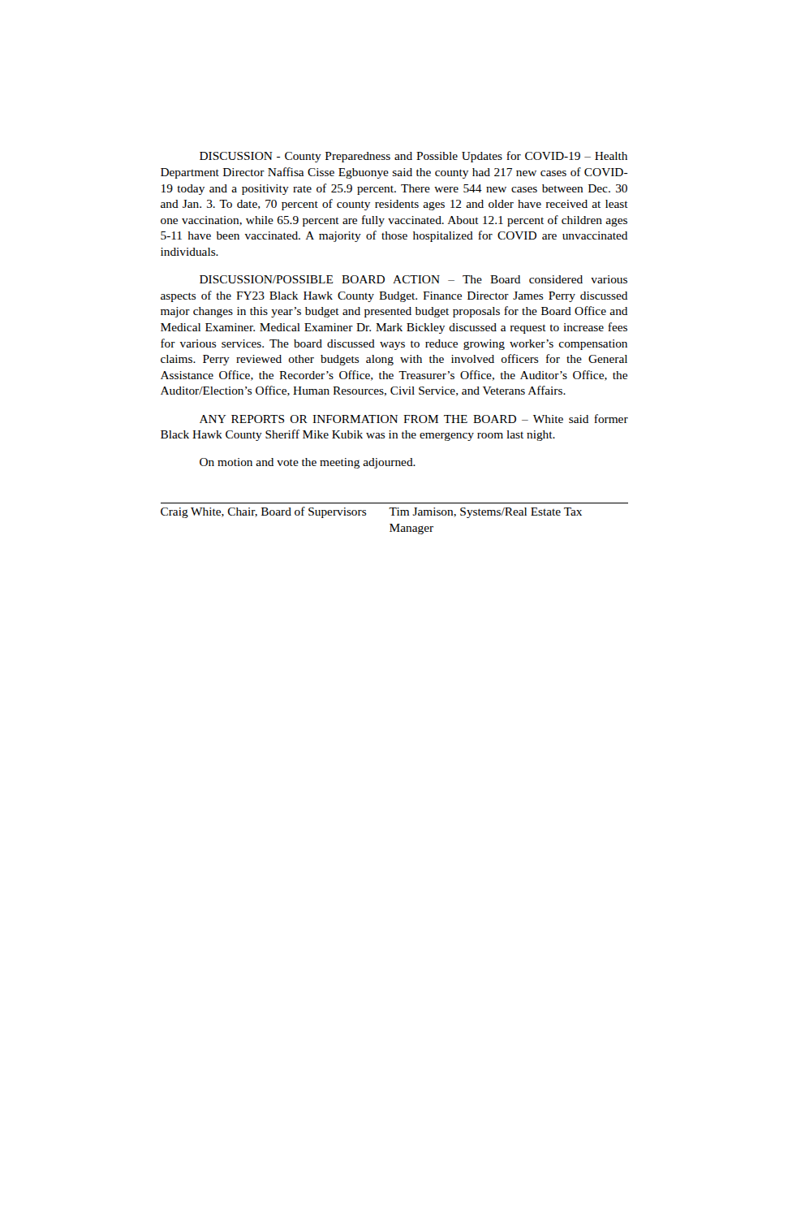DISCUSSION - County Preparedness and Possible Updates for COVID-19 – Health Department Director Naffisa Cisse Egbuonye said the county had 217 new cases of COVID-19 today and a positivity rate of 25.9 percent. There were 544 new cases between Dec. 30 and Jan. 3. To date, 70 percent of county residents ages 12 and older have received at least one vaccination, while 65.9 percent are fully vaccinated. About 12.1 percent of children ages 5-11 have been vaccinated. A majority of those hospitalized for COVID are unvaccinated individuals.
DISCUSSION/POSSIBLE BOARD ACTION – The Board considered various aspects of the FY23 Black Hawk County Budget. Finance Director James Perry discussed major changes in this year’s budget and presented budget proposals for the Board Office and Medical Examiner. Medical Examiner Dr. Mark Bickley discussed a request to increase fees for various services. The board discussed ways to reduce growing worker’s compensation claims. Perry reviewed other budgets along with the involved officers for the General Assistance Office, the Recorder’s Office, the Treasurer’s Office, the Auditor’s Office, the Auditor/Election’s Office, Human Resources, Civil Service, and Veterans Affairs.
ANY REPORTS OR INFORMATION FROM THE BOARD – White said former Black Hawk County Sheriff Mike Kubik was in the emergency room last night.
On motion and vote the meeting adjourned.
| Craig White, Chair, Board of Supervisors | Tim Jamison, Systems/Real Estate Tax Manager |